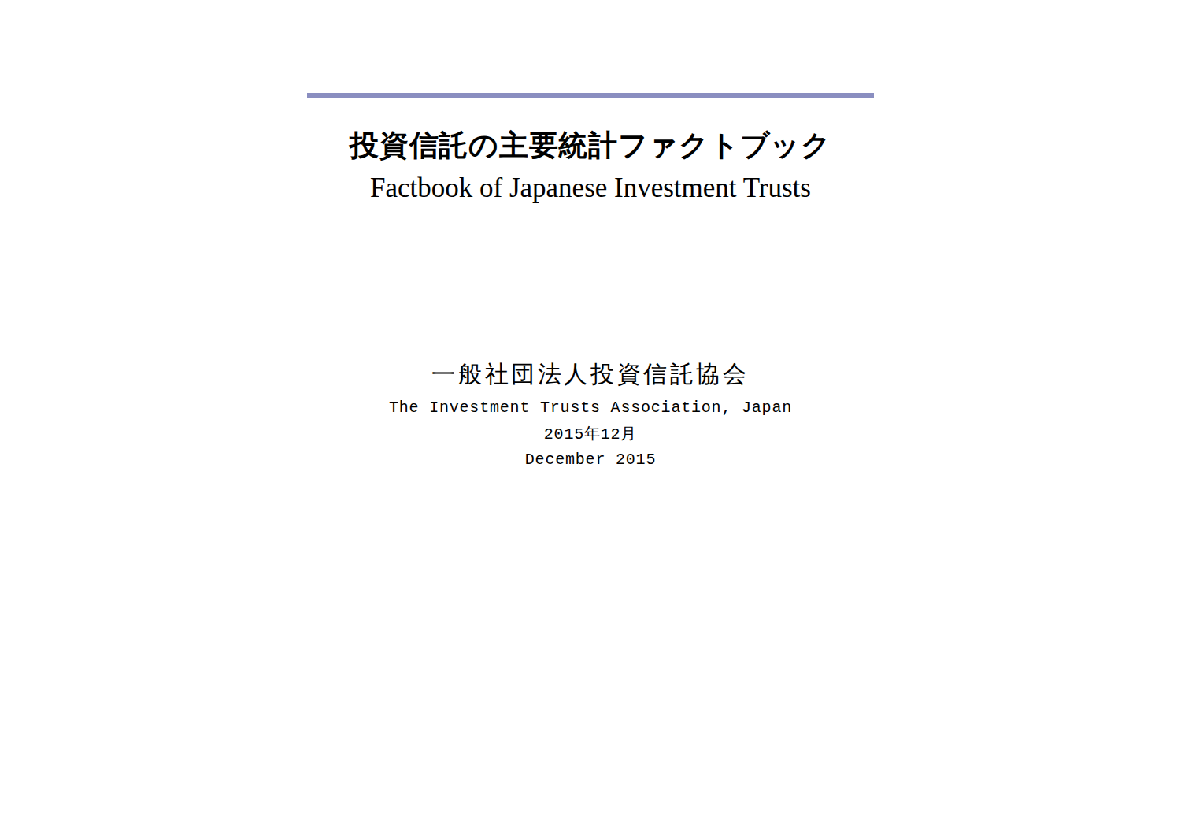投資信託の主要統計ファクトブック
Factbook of Japanese Investment Trusts
一般社団法人投資信託協会
The Investment Trusts Association, Japan
2015年12月
December 2015